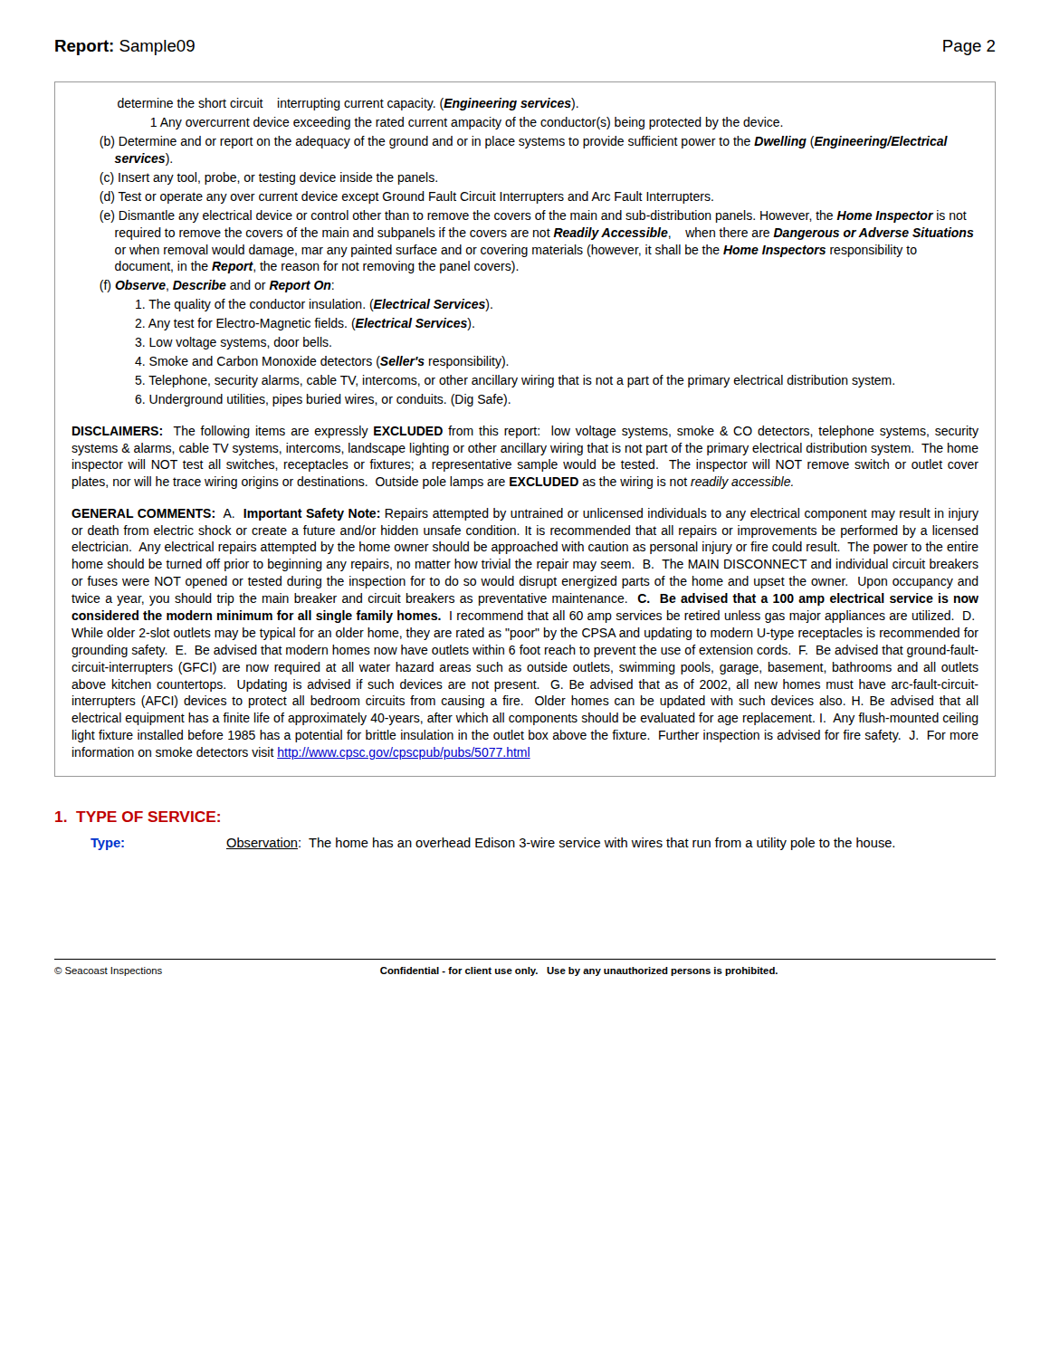Report: Sample09
Page 2
determine the short circuit interrupting current capacity. (Engineering services).
1 Any overcurrent device exceeding the rated current ampacity of the conductor(s) being protected by the device.
(b) Determine and or report on the adequacy of the ground and or in place systems to provide sufficient power to the Dwelling (Engineering/Electrical services).
(c) Insert any tool, probe, or testing device inside the panels.
(d) Test or operate any over current device except Ground Fault Circuit Interrupters and Arc Fault Interrupters.
(e) Dismantle any electrical device or control other than to remove the covers of the main and sub-distribution panels. However, the Home Inspector is not required to remove the covers of the main and subpanels if the covers are not Readily Accessible, when there are Dangerous or Adverse Situations or when removal would damage, mar any painted surface and or covering materials (however, it shall be the Home Inspectors responsibility to document, in the Report, the reason for not removing the panel covers).
(f) Observe, Describe and or Report On:
1. The quality of the conductor insulation. (Electrical Services).
2. Any test for Electro-Magnetic fields. (Electrical Services).
3. Low voltage systems, door bells.
4. Smoke and Carbon Monoxide detectors (Seller's responsibility).
5. Telephone, security alarms, cable TV, intercoms, or other ancillary wiring that is not a part of the primary electrical distribution system.
6. Underground utilities, pipes buried wires, or conduits. (Dig Safe).
DISCLAIMERS: The following items are expressly EXCLUDED from this report: low voltage systems, smoke & CO detectors, telephone systems, security systems & alarms, cable TV systems, intercoms, landscape lighting or other ancillary wiring that is not part of the primary electrical distribution system. The home inspector will NOT test all switches, receptacles or fixtures; a representative sample would be tested. The inspector will NOT remove switch or outlet cover plates, nor will he trace wiring origins or destinations. Outside pole lamps are EXCLUDED as the wiring is not readily accessible.
GENERAL COMMENTS: A. Important Safety Note: Repairs attempted by untrained or unlicensed individuals to any electrical component may result in injury or death from electric shock or create a future and/or hidden unsafe condition. It is recommended that all repairs or improvements be performed by a licensed electrician. Any electrical repairs attempted by the home owner should be approached with caution as personal injury or fire could result. The power to the entire home should be turned off prior to beginning any repairs, no matter how trivial the repair may seem. B. The MAIN DISCONNECT and individual circuit breakers or fuses were NOT opened or tested during the inspection for to do so would disrupt energized parts of the home and upset the owner. Upon occupancy and twice a year, you should trip the main breaker and circuit breakers as preventative maintenance. C. Be advised that a 100 amp electrical service is now considered the modern minimum for all single family homes. I recommend that all 60 amp services be retired unless gas major appliances are utilized. D. While older 2-slot outlets may be typical for an older home, they are rated as "poor" by the CPSA and updating to modern U-type receptacles is recommended for grounding safety. E. Be advised that modern homes now have outlets within 6 foot reach to prevent the use of extension cords. F. Be advised that ground-fault-circuit-interrupters (GFCI) are now required at all water hazard areas such as outside outlets, swimming pools, garage, basement, bathrooms and all outlets above kitchen countertops. Updating is advised if such devices are not present. G. Be advised that as of 2002, all new homes must have arc-fault-circuit-interrupters (AFCI) devices to protect all bedroom circuits from causing a fire. Older homes can be updated with such devices also. H. Be advised that all electrical equipment has a finite life of approximately 40-years, after which all components should be evaluated for age replacement. I. Any flush-mounted ceiling light fixture installed before 1985 has a potential for brittle insulation in the outlet box above the fixture. Further inspection is advised for fire safety. J. For more information on smoke detectors visit http://www.cpsc.gov/cpscpub/pubs/5077.html
1. TYPE OF SERVICE:
Type:
Observation: The home has an overhead Edison 3-wire service with wires that run from a utility pole to the house.
© Seacoast Inspections
Confidential - for client use only. Use by any unauthorized persons is prohibited.